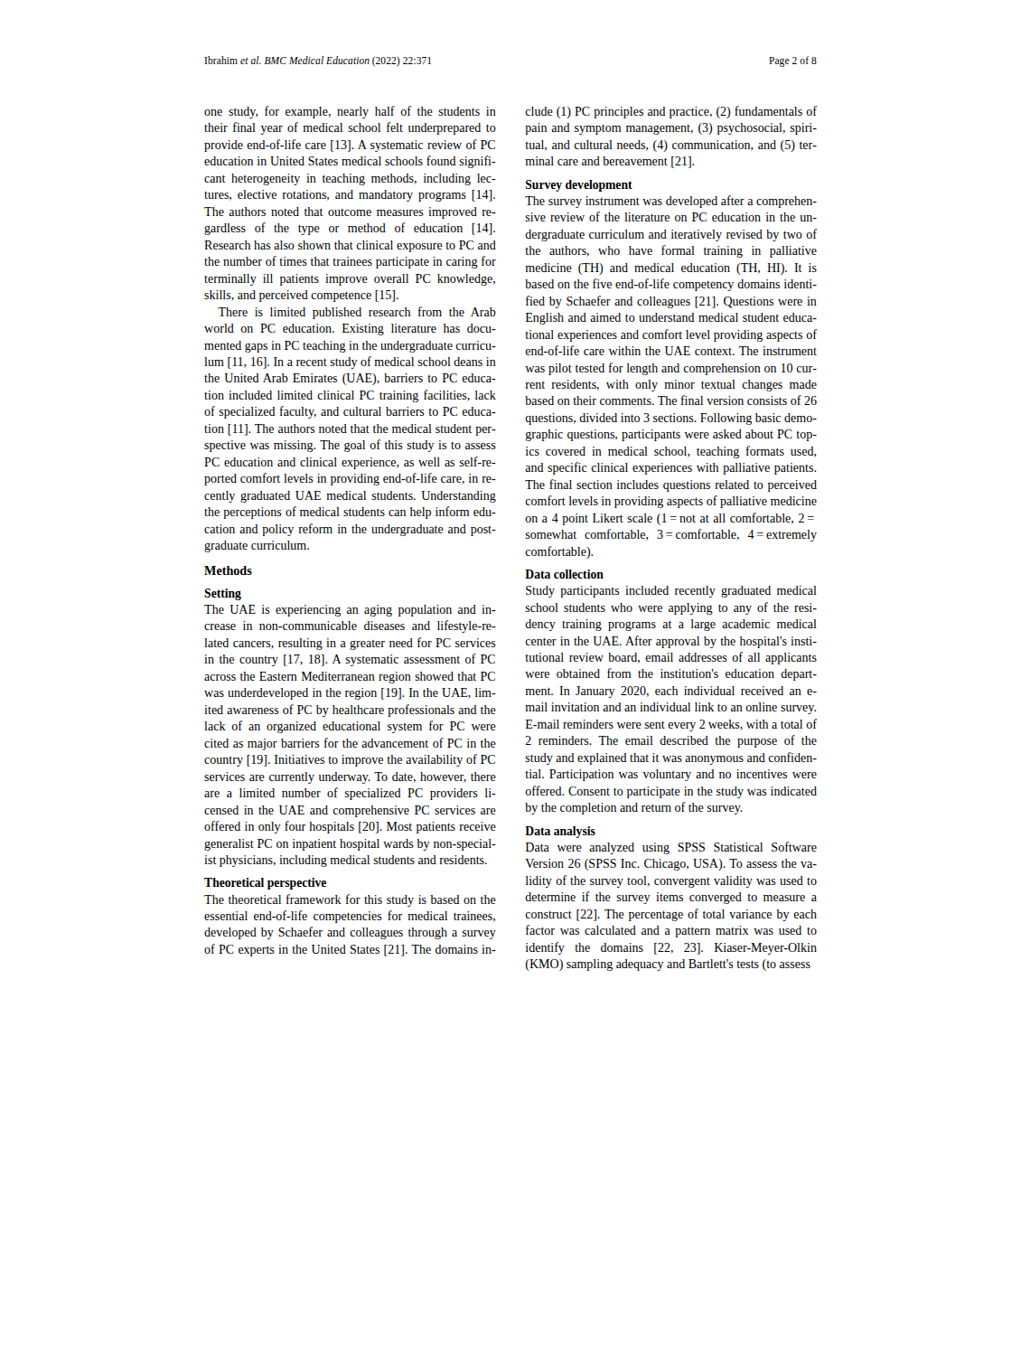Ibrahim et al. BMC Medical Education(2022) 22:371
Page 2 of 8
one study, for example, nearly half of the students in their final year of medical school felt underprepared to provide end-of-life care [13]. A systematic review of PC education in United States medical schools found significant heterogeneity in teaching methods, including lectures, elective rotations, and mandatory programs [14]. The authors noted that outcome measures improved regardless of the type or method of education [14]. Research has also shown that clinical exposure to PC and the number of times that trainees participate in caring for terminally ill patients improve overall PC knowledge, skills, and perceived competence [15].
There is limited published research from the Arab world on PC education. Existing literature has documented gaps in PC teaching in the undergraduate curriculum [11, 16]. In a recent study of medical school deans in the United Arab Emirates (UAE), barriers to PC education included limited clinical PC training facilities, lack of specialized faculty, and cultural barriers to PC education [11]. The authors noted that the medical student perspective was missing. The goal of this study is to assess PC education and clinical experience, as well as self-reported comfort levels in providing end-of-life care, in recently graduated UAE medical students. Understanding the perceptions of medical students can help inform education and policy reform in the undergraduate and postgraduate curriculum.
Methods
Setting
The UAE is experiencing an aging population and increase in non-communicable diseases and lifestyle-related cancers, resulting in a greater need for PC services in the country [17, 18]. A systematic assessment of PC across the Eastern Mediterranean region showed that PC was underdeveloped in the region [19]. In the UAE, limited awareness of PC by healthcare professionals and the lack of an organized educational system for PC were cited as major barriers for the advancement of PC in the country [19]. Initiatives to improve the availability of PC services are currently underway. To date, however, there are a limited number of specialized PC providers licensed in the UAE and comprehensive PC services are offered in only four hospitals [20]. Most patients receive generalist PC on inpatient hospital wards by non-specialist physicians, including medical students and residents.
Theoretical perspective
The theoretical framework for this study is based on the essential end-of-life competencies for medical trainees, developed by Schaefer and colleagues through a survey of PC experts in the United States [21]. The domains include (1) PC principles and practice, (2) fundamentals of pain and symptom management, (3) psychosocial, spiritual, and cultural needs, (4) communication, and (5) terminal care and bereavement [21].
Survey development
The survey instrument was developed after a comprehensive review of the literature on PC education in the undergraduate curriculum and iteratively revised by two of the authors, who have formal training in palliative medicine (TH) and medical education (TH, HI). It is based on the five end-of-life competency domains identified by Schaefer and colleagues [21]. Questions were in English and aimed to understand medical student educational experiences and comfort level providing aspects of end-of-life care within the UAE context. The instrument was pilot tested for length and comprehension on 10 current residents, with only minor textual changes made based on their comments. The final version consists of 26 questions, divided into 3 sections. Following basic demographic questions, participants were asked about PC topics covered in medical school, teaching formats used, and specific clinical experiences with palliative patients. The final section includes questions related to perceived comfort levels in providing aspects of palliative medicine on a 4 point Likert scale (1 = not at all comfortable, 2 = somewhat comfortable, 3 = comfortable, 4 = extremely comfortable).
Data collection
Study participants included recently graduated medical school students who were applying to any of the residency training programs at a large academic medical center in the UAE. After approval by the hospital's institutional review board, email addresses of all applicants were obtained from the institution's education department. In January 2020, each individual received an e-mail invitation and an individual link to an online survey. E-mail reminders were sent every 2 weeks, with a total of 2 reminders. The email described the purpose of the study and explained that it was anonymous and confidential. Participation was voluntary and no incentives were offered. Consent to participate in the study was indicated by the completion and return of the survey.
Data analysis
Data were analyzed using SPSS Statistical Software Version 26 (SPSS Inc. Chicago, USA). To assess the validity of the survey tool, convergent validity was used to determine if the survey items converged to measure a construct [22]. The percentage of total variance by each factor was calculated and a pattern matrix was used to identify the domains [22, 23]. Kiaser-Meyer-Olkin (KMO) sampling adequacy and Bartlett's tests (to assess